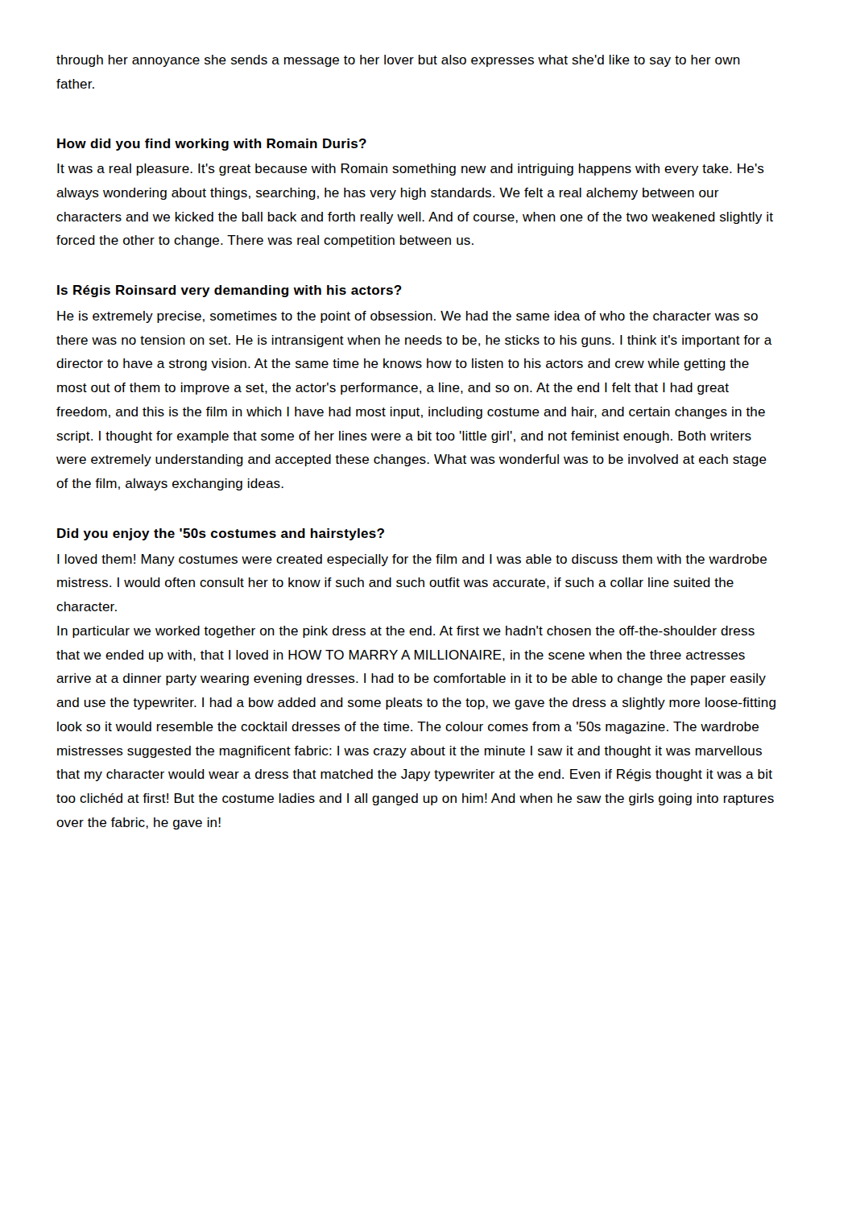through her annoyance she sends a message to her lover but also expresses what she'd like to say to her own father.
How did you find working with Romain Duris?
It was a real pleasure. It's great because with Romain something new and intriguing happens with every take. He's always wondering about things, searching, he has very high standards. We felt a real alchemy between our characters and we kicked the ball back and forth really well. And of course, when one of the two weakened slightly it forced the other to change. There was real competition between us.
Is Régis Roinsard very demanding with his actors?
He is extremely precise, sometimes to the point of obsession. We had the same idea of who the character was so there was no tension on set. He is intransigent when he needs to be, he sticks to his guns. I think it's important for a director to have a strong vision. At the same time he knows how to listen to his actors and crew while getting the most out of them to improve a set, the actor's performance, a line, and so on. At the end I felt that I had great freedom, and this is the film in which I have had most input, including costume and hair, and certain changes in the script. I thought for example that some of her lines were a bit too 'little girl', and not feminist enough. Both writers were extremely understanding and accepted these changes. What was wonderful was to be involved at each stage of the film, always exchanging ideas.
Did you enjoy the '50s costumes and hairstyles?
I loved them! Many costumes were created especially for the film and I was able to discuss them with the wardrobe mistress. I would often consult her to know if such and such outfit was accurate, if such a collar line suited the character.
In particular we worked together on the pink dress at the end. At first we hadn't chosen the off-the-shoulder dress that we ended up with, that I loved in HOW TO MARRY A MILLIONAIRE, in the scene when the three actresses arrive at a dinner party wearing evening dresses. I had to be comfortable in it to be able to change the paper easily and use the typewriter. I had a bow added and some pleats to the top, we gave the dress a slightly more loose-fitting look so it would resemble the cocktail dresses of the time. The colour comes from a '50s magazine. The wardrobe mistresses suggested the magnificent fabric: I was crazy about it the minute I saw it and thought it was marvellous that my character would wear a dress that matched the Japy typewriter at the end. Even if Régis thought it was a bit too clichéd at first! But the costume ladies and I all ganged up on him! And when he saw the girls going into raptures over the fabric, he gave in!